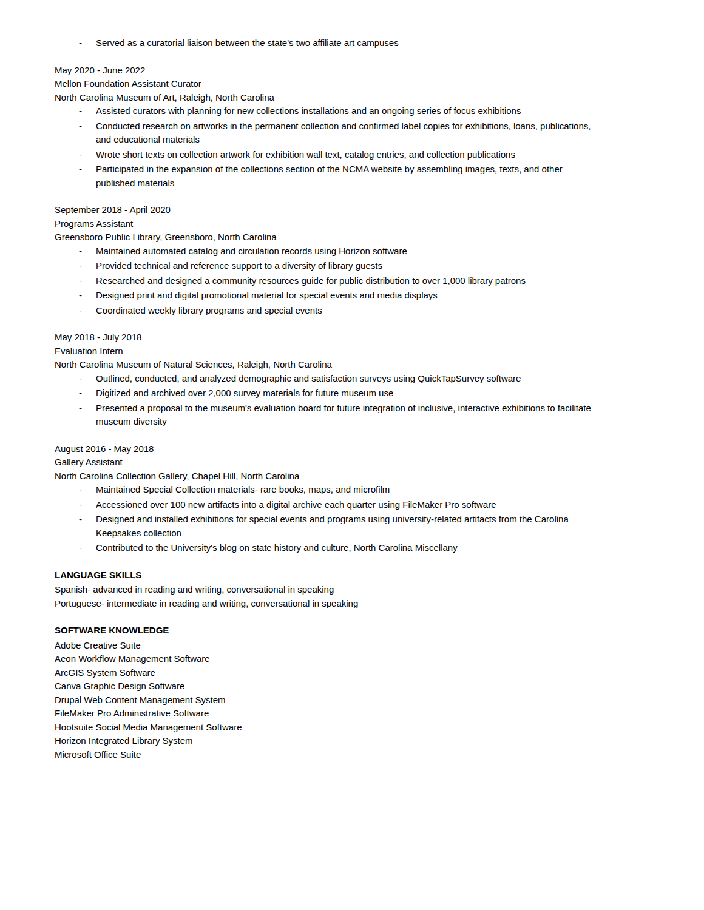Served as a curatorial liaison between the state's two affiliate art campuses
May 2020 - June 2022
Mellon Foundation Assistant Curator
North Carolina Museum of Art, Raleigh, North Carolina
Assisted curators with planning for new collections installations and an ongoing series of focus exhibitions
Conducted research on artworks in the permanent collection and confirmed label copies for exhibitions, loans, publications, and educational materials
Wrote short texts on collection artwork for exhibition wall text, catalog entries, and collection publications
Participated in the expansion of the collections section of the NCMA website by assembling images, texts, and other published materials
September 2018 - April 2020
Programs Assistant
Greensboro Public Library, Greensboro, North Carolina
Maintained automated catalog and circulation records using Horizon software
Provided technical and reference support to a diversity of library guests
Researched and designed a community resources guide for public distribution to over 1,000 library patrons
Designed print and digital promotional material for special events and media displays
Coordinated weekly library programs and special events
May 2018 - July 2018
Evaluation Intern
North Carolina Museum of Natural Sciences, Raleigh, North Carolina
Outlined, conducted, and analyzed demographic and satisfaction surveys using QuickTapSurvey software
Digitized and archived over 2,000 survey materials for future museum use
Presented a proposal to the museum's evaluation board for future integration of inclusive, interactive exhibitions to facilitate museum diversity
August 2016 - May 2018
Gallery Assistant
North Carolina Collection Gallery, Chapel Hill, North Carolina
Maintained Special Collection materials- rare books, maps, and microfilm
Accessioned over 100 new artifacts into a digital archive each quarter using FileMaker Pro software
Designed and installed exhibitions for special events and programs using university-related artifacts from the Carolina Keepsakes collection
Contributed to the University's blog on state history and culture, North Carolina Miscellany
LANGUAGE SKILLS
Spanish- advanced in reading and writing, conversational in speaking
Portuguese- intermediate in reading and writing, conversational in speaking
SOFTWARE KNOWLEDGE
Adobe Creative Suite
Aeon Workflow Management Software
ArcGIS System Software
Canva Graphic Design Software
Drupal Web Content Management System
FileMaker Pro Administrative Software
Hootsuite Social Media Management Software
Horizon Integrated Library System
Microsoft Office Suite